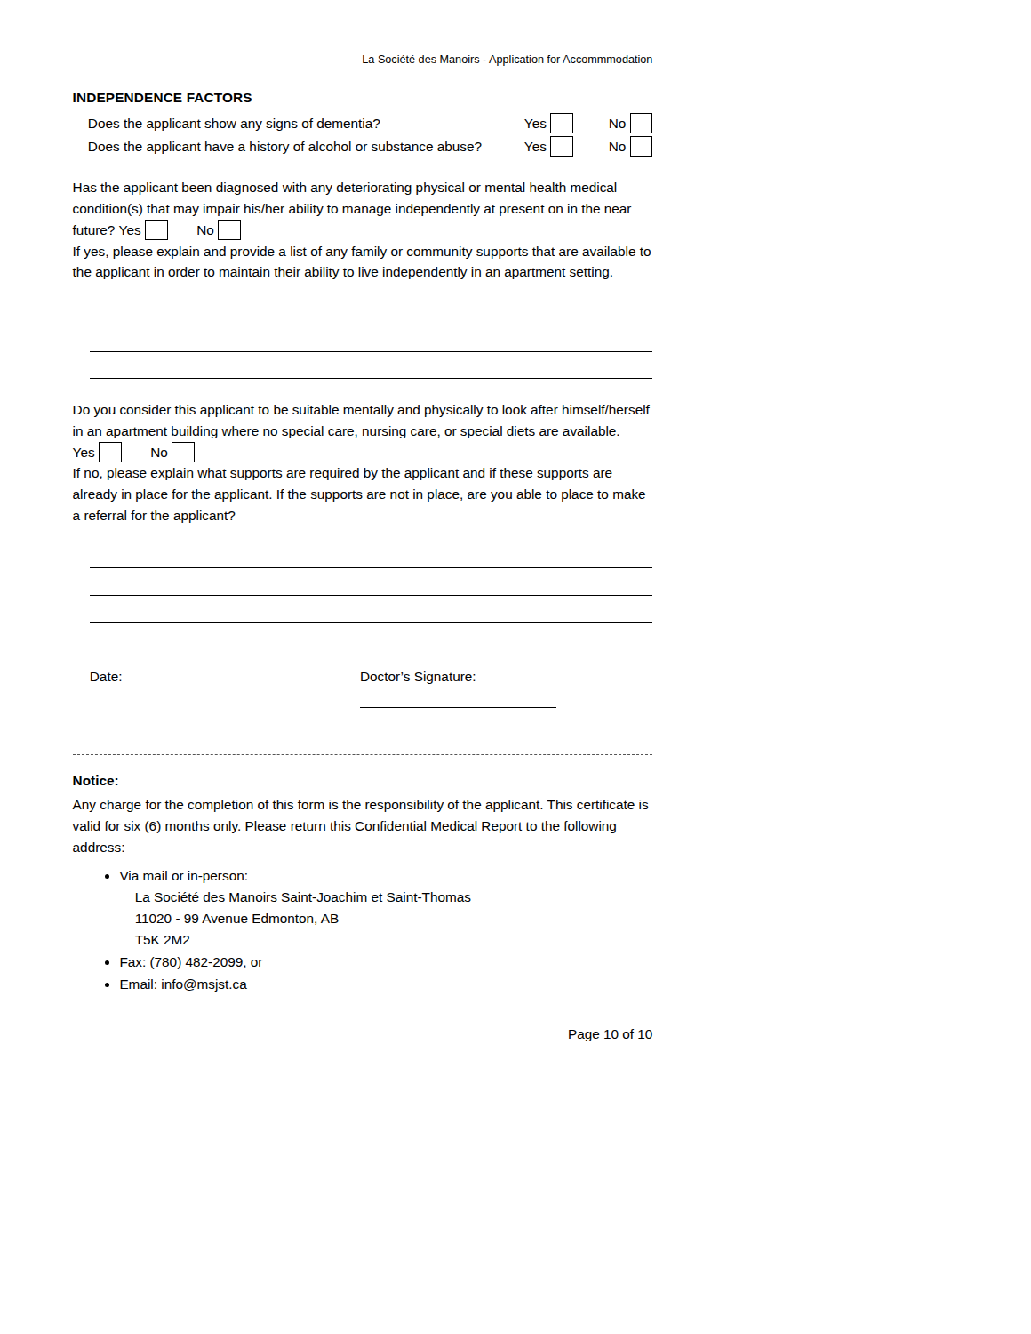La Société des Manoirs - Application for Accommmodation
INDEPENDENCE FACTORS
Does the applicant show any signs of dementia? Yes No
Does the applicant have a history of alcohol or substance abuse? Yes No
Has the applicant been diagnosed with any deteriorating physical or mental health medical condition(s) that may impair his/her ability to manage independently at present on in the near future? Yes No
If yes, please explain and provide a list of any family or community supports that are available to the applicant in order to maintain their ability to live independently in an apartment setting.
Do you consider this applicant to be suitable mentally and physically to look after himself/herself in an apartment building where no special care, nursing care, or special diets are available. Yes No
If no, please explain what supports are required by the applicant and if these supports are already in place for the applicant. If the supports are not in place, are you able to place to make a referral for the applicant?
Date:
Doctor’s Signature:
Notice:
Any charge for the completion of this form is the responsibility of the applicant. This certificate is valid for six (6) months only. Please return this Confidential Medical Report to the following address:
Via mail or in-person:
La Société des Manoirs Saint-Joachim et Saint-Thomas
11020 - 99 Avenue Edmonton, AB
T5K 2M2
Fax: (780) 482-2099, or
Email: info@msjst.ca
Page 10 of 10